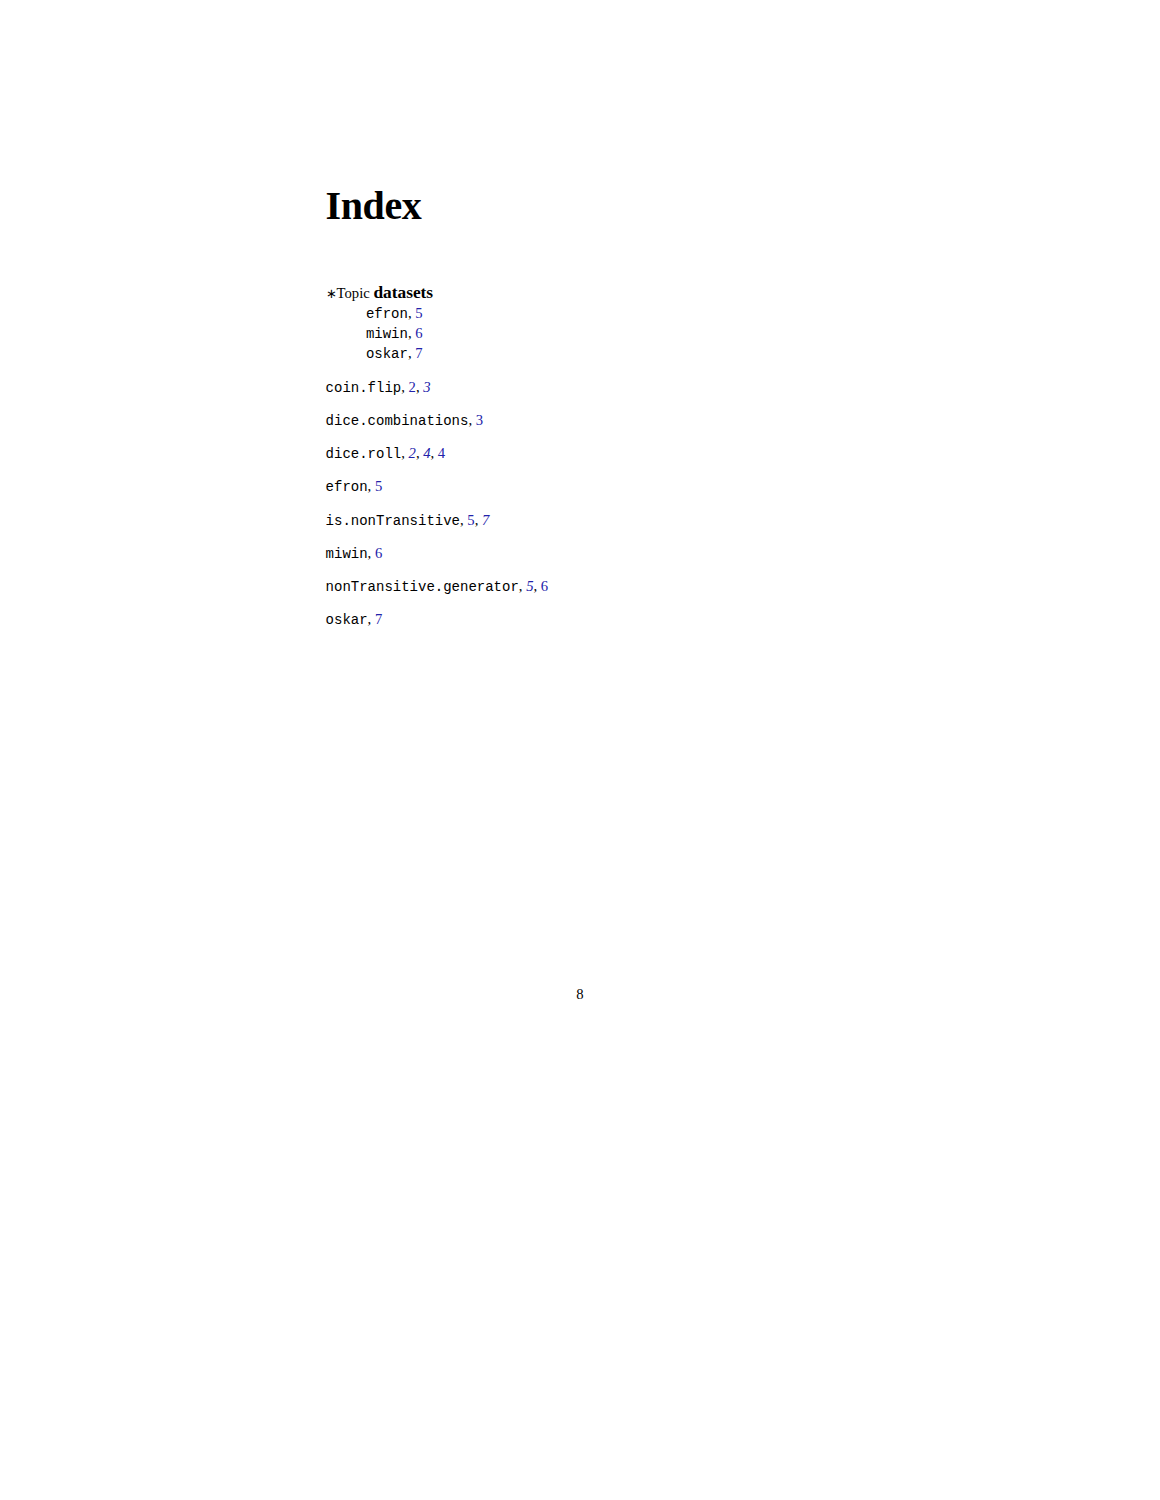Index
∗Topic datasets
efron, 5
miwin, 6
oskar, 7
coin.flip, 2, 3
dice.combinations, 3
dice.roll, 2, 4, 4
efron, 5
is.nonTransitive, 5, 7
miwin, 6
nonTransitive.generator, 5, 6
oskar, 7
8